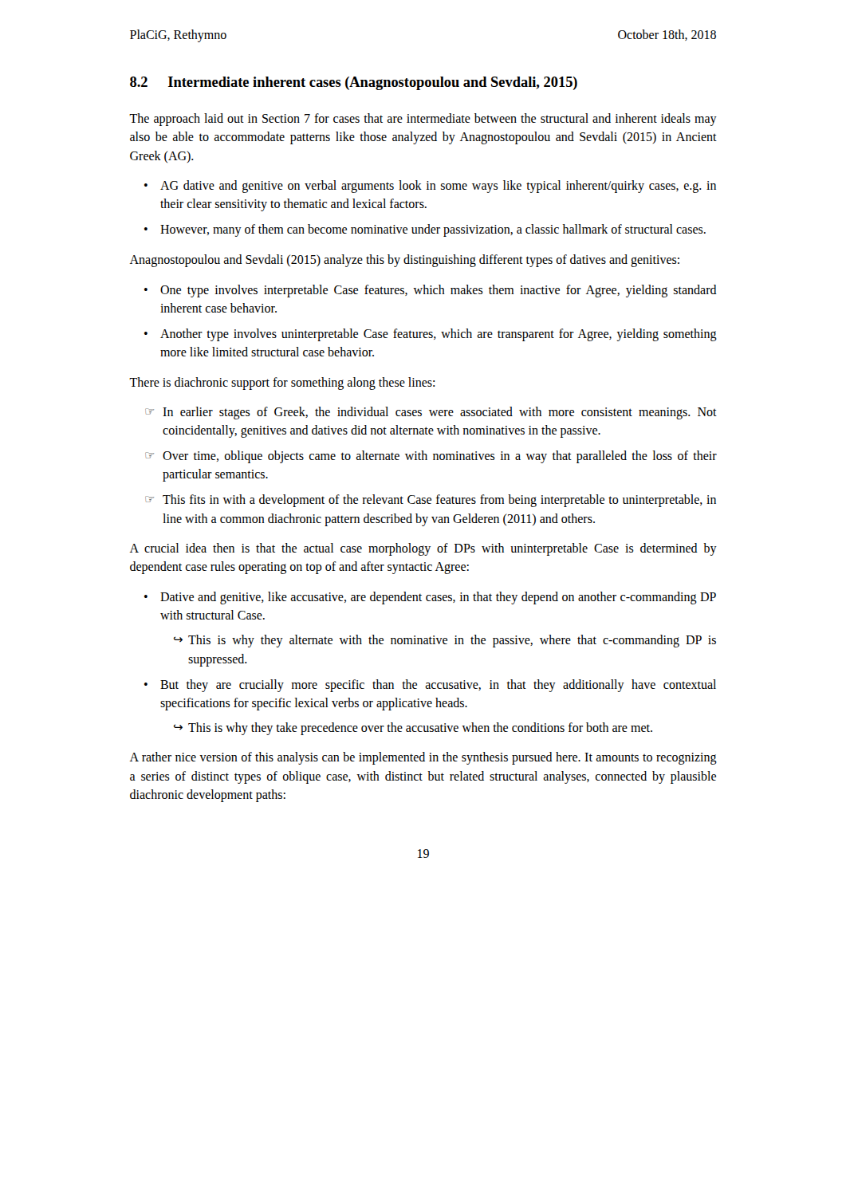PlaCiG, Rethymno October 18th, 2018
8.2 Intermediate inherent cases (Anagnostopoulou and Sevdali, 2015)
The approach laid out in Section 7 for cases that are intermediate between the structural and inherent ideals may also be able to accommodate patterns like those analyzed by Anagnostopoulou and Sevdali (2015) in Ancient Greek (AG).
AG dative and genitive on verbal arguments look in some ways like typical inherent/quirky cases, e.g. in their clear sensitivity to thematic and lexical factors.
However, many of them can become nominative under passivization, a classic hallmark of structural cases.
Anagnostopoulou and Sevdali (2015) analyze this by distinguishing different types of datives and genitives:
One type involves interpretable Case features, which makes them inactive for Agree, yielding standard inherent case behavior.
Another type involves uninterpretable Case features, which are transparent for Agree, yielding something more like limited structural case behavior.
There is diachronic support for something along these lines:
In earlier stages of Greek, the individual cases were associated with more consistent meanings. Not coincidentally, genitives and datives did not alternate with nominatives in the passive.
Over time, oblique objects came to alternate with nominatives in a way that paralleled the loss of their particular semantics.
This fits in with a development of the relevant Case features from being interpretable to uninterpretable, in line with a common diachronic pattern described by van Gelderen (2011) and others.
A crucial idea then is that the actual case morphology of DPs with uninterpretable Case is determined by dependent case rules operating on top of and after syntactic Agree:
Dative and genitive, like accusative, are dependent cases, in that they depend on another c-commanding DP with structural Case.
This is why they alternate with the nominative in the passive, where that c-commanding DP is suppressed.
But they are crucially more specific than the accusative, in that they additionally have contextual specifications for specific lexical verbs or applicative heads.
This is why they take precedence over the accusative when the conditions for both are met.
A rather nice version of this analysis can be implemented in the synthesis pursued here. It amounts to recognizing a series of distinct types of oblique case, with distinct but related structural analyses, connected by plausible diachronic development paths:
19